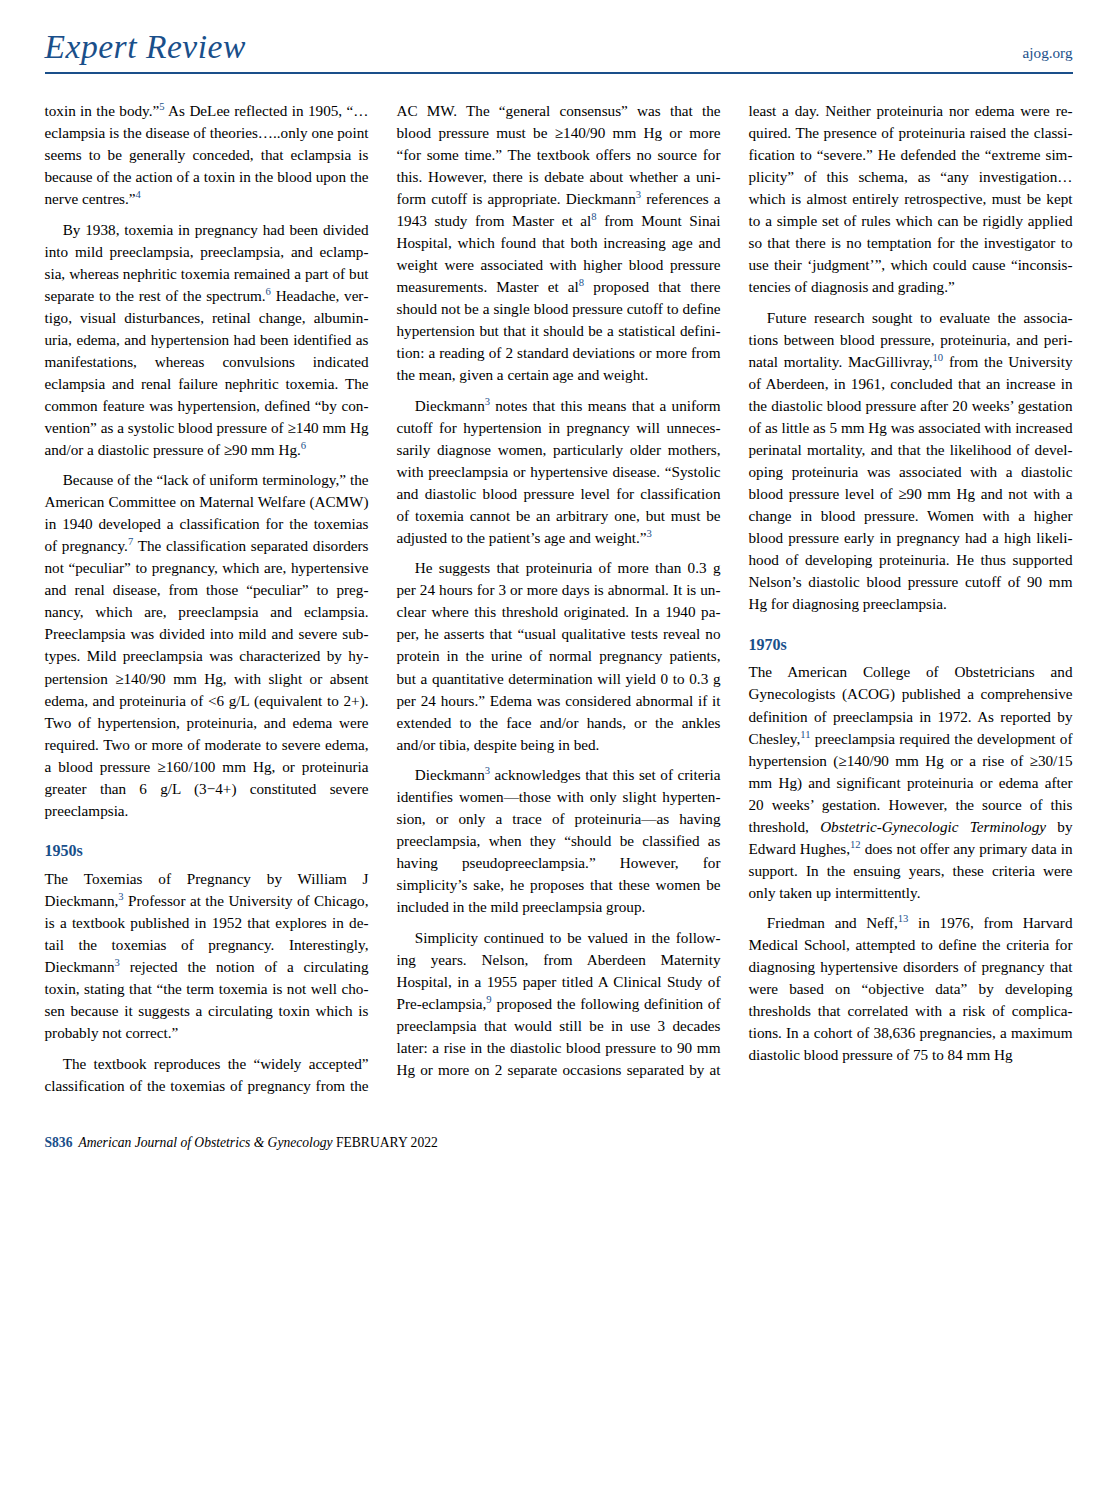Expert Review
ajog.org
toxin in the body.”5 As DeLee reflected in 1905, “…eclampsia is the disease of theories…..only one point seems to be generally conceded, that eclampsia is because of the action of a toxin in the blood upon the nerve centres.”4
By 1938, toxemia in pregnancy had been divided into mild preeclampsia, preeclampsia, and eclampsia, whereas nephritic toxemia remained a part of but separate to the rest of the spectrum.6 Headache, vertigo, visual disturbances, retinal change, albuminuria, edema, and hypertension had been identified as manifestations, whereas convulsions indicated eclampsia and renal failure nephritic toxemia. The common feature was hypertension, defined “by convention” as a systolic blood pressure of ≥140 mm Hg and/or a diastolic pressure of ≥90 mm Hg.6
Because of the “lack of uniform terminology,” the American Committee on Maternal Welfare (ACMW) in 1940 developed a classification for the toxemias of pregnancy.7 The classification separated disorders not “peculiar” to pregnancy, which are, hypertensive and renal disease, from those “peculiar” to pregnancy, which are, preeclampsia and eclampsia. Preeclampsia was divided into mild and severe subtypes. Mild preeclampsia was characterized by hypertension ≥140/90 mm Hg, with slight or absent edema, and proteinuria of <6 g/L (equivalent to 2+). Two of hypertension, proteinuria, and edema were required. Two or more of moderate to severe edema, a blood pressure ≥160/100 mm Hg, or proteinuria greater than 6 g/L (3−4+) constituted severe preeclampsia.
1950s
The Toxemias of Pregnancy by William J Dieckmann,3 Professor at the University of Chicago, is a textbook published in 1952 that explores in detail the toxemias of pregnancy. Interestingly, Dieckmann3 rejected the notion of a circulating toxin, stating that “the term toxemia is not well chosen because it suggests a circulating toxin which is probably not correct.”
The textbook reproduces the “widely accepted” classification of the toxemias of pregnancy from the AC MW. The “general consensus” was that the blood pressure must be ≥140/90 mm Hg or more “for some time.” The textbook offers no source for this. However, there is debate about whether a uniform cutoff is appropriate. Dieckmann3 references a 1943 study from Master et al8 from Mount Sinai Hospital, which found that both increasing age and weight were associated with higher blood pressure measurements. Master et al8 proposed that there should not be a single blood pressure cutoff to define hypertension but that it should be a statistical definition: a reading of 2 standard deviations or more from the mean, given a certain age and weight.
Dieckmann3 notes that this means that a uniform cutoff for hypertension in pregnancy will unnecessarily diagnose women, particularly older mothers, with preeclampsia or hypertensive disease. “Systolic and diastolic blood pressure level for classification of toxemia cannot be an arbitrary one, but must be adjusted to the patient’s age and weight.”3
He suggests that proteinuria of more than 0.3 g per 24 hours for 3 or more days is abnormal. It is unclear where this threshold originated. In a 1940 paper, he asserts that “usual qualitative tests reveal no protein in the urine of normal pregnancy patients, but a quantitative determination will yield 0 to 0.3 g per 24 hours.” Edema was considered abnormal if it extended to the face and/or hands, or the ankles and/or tibia, despite being in bed.
Dieckmann3 acknowledges that this set of criteria identifies women—those with only slight hypertension, or only a trace of proteinuria—as having preeclampsia, when they “should be classified as having pseudopreeclampsia.” However, for simplicity’s sake, he proposes that these women be included in the mild preeclampsia group.
Simplicity continued to be valued in the following years. Nelson, from Aberdeen Maternity Hospital, in a 1955 paper titled A Clinical Study of Pre-eclampsia,9 proposed the following definition of preeclampsia that would still be in use 3 decades later: a rise in the diastolic blood pressure to 90 mm Hg or more on 2 separate occasions separated by at least a day. Neither proteinuria nor edema were required. The presence of proteinuria raised the classification to “severe.” He defended the “extreme simplicity” of this schema, as “any investigation…which is almost entirely retrospective, must be kept to a simple set of rules which can be rigidly applied so that there is no temptation for the investigator to use their ‘judgment’”, which could cause “inconsistencies of diagnosis and grading.”
Future research sought to evaluate the associations between blood pressure, proteinuria, and perinatal mortality. MacGillivray,10 from the University of Aberdeen, in 1961, concluded that an increase in the diastolic blood pressure after 20 weeks’ gestation of as little as 5 mm Hg was associated with increased perinatal mortality, and that the likelihood of developing proteinuria was associated with a diastolic blood pressure level of ≥90 mm Hg and not with a change in blood pressure. Women with a higher blood pressure early in pregnancy had a high likelihood of developing proteinuria. He thus supported Nelson’s diastolic blood pressure cutoff of 90 mm Hg for diagnosing preeclampsia.
1970s
The American College of Obstetricians and Gynecologists (ACOG) published a comprehensive definition of preeclampsia in 1972. As reported by Chesley,11 preeclampsia required the development of hypertension (≥140/90 mm Hg or a rise of ≥30/15 mm Hg) and significant proteinuria or edema after 20 weeks’ gestation. However, the source of this threshold, Obstetric-Gynecologic Terminology by Edward Hughes,12 does not offer any primary data in support. In the ensuing years, these criteria were only taken up intermittently.
Friedman and Neff,13 in 1976, from Harvard Medical School, attempted to define the criteria for diagnosing hypertensive disorders of pregnancy that were based on “objective data” by developing thresholds that correlated with a risk of complications. In a cohort of 38,636 pregnancies, a maximum diastolic blood pressure of 75 to 84 mm Hg
S836 American Journal of Obstetrics & Gynecology FEBRUARY 2022